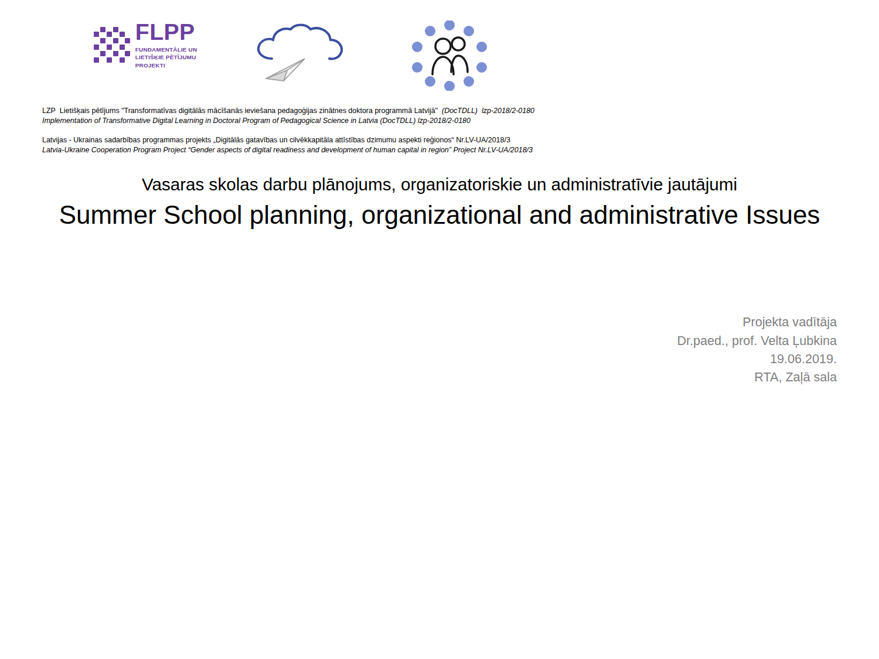FLPP Fundamentālie un
lietišķie pētījumu
projekti
LZP Lietišķais pētījums "Transformatīvas digitālās mācīšanās ieviešana pedagoģijas zinātnes doktora programmā Latvijā" (DocTDLL) lzp-2018/2-0180
Implementation of Transformative Digital Learning in Doctoral Program of Pedagogical Science in Latvia (DocTDLL) lzp-2018/2-0180
Latvijas - Ukrainas sadarbības programmas projekts „Digitālās gatavības un cilvēkkapitāla attīstības dzimumu aspekti reģionos“ Nr.LV-UA/2018/3
Latvia-Ukraine Cooperation Program Project “Gender aspects of digital readiness and development of human capital in region” Project Nr.LV-UA/2018/3
Vasaras skolas darbu plānojums, organizatoriskie un administratīvie jautājumi
Summer School planning, organizational and administrative Issues
Projekta vadītāja
Dr.paed., prof. Velta Ļubkina
19.06.2019.
RTA, Zaļā sala